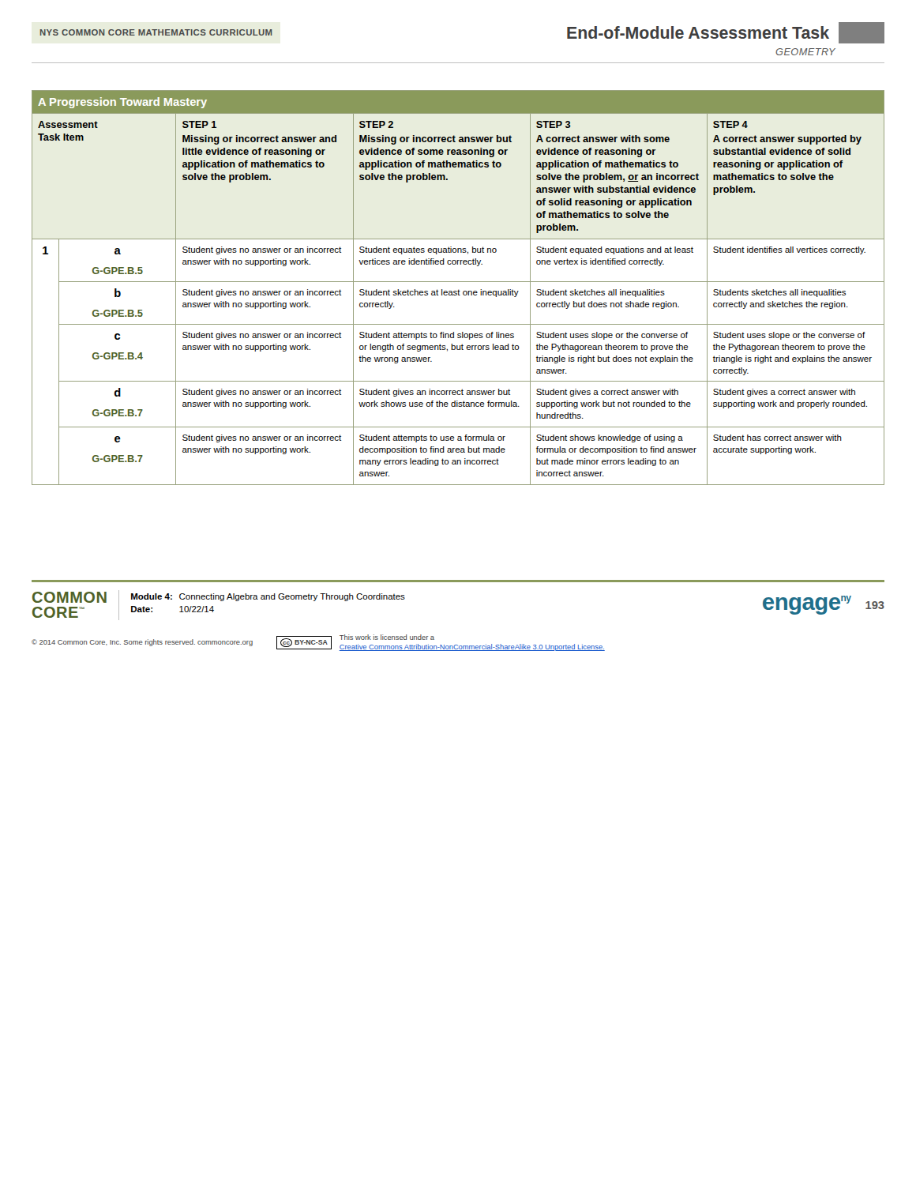NYS COMMON CORE MATHEMATICS CURRICULUM
End-of-Module Assessment Task
GEOMETRY
| A Progression Toward Mastery |
| Assessment Task Item | STEP 1 Missing or incorrect answer and little evidence of reasoning or application of mathematics to solve the problem. | STEP 2 Missing or incorrect answer but evidence of some reasoning or application of mathematics to solve the problem. | STEP 3 A correct answer with some evidence of reasoning or application of mathematics to solve the problem, or an incorrect answer with substantial evidence of solid reasoning or application of mathematics to solve the problem. | STEP 4 A correct answer supported by substantial evidence of solid reasoning or application of mathematics to solve the problem. |
| 1 | a G-GPE.B.5 | Student gives no answer or an incorrect answer with no supporting work. | Student equates equations, but no vertices are identified correctly. | Student equated equations and at least one vertex is identified correctly. | Student identifies all vertices correctly. |
| b G-GPE.B.5 | Student gives no answer or an incorrect answer with no supporting work. | Student sketches at least one inequality correctly. | Student sketches all inequalities correctly but does not shade region. | Students sketches all inequalities correctly and sketches the region. |
| c G-GPE.B.4 | Student gives no answer or an incorrect answer with no supporting work. | Student attempts to find slopes of lines or length of segments, but errors lead to the wrong answer. | Student uses slope or the converse of the Pythagorean theorem to prove the triangle is right but does not explain the answer. | Student uses slope or the converse of the Pythagorean theorem to prove the triangle is right and explains the answer correctly. |
| d G-GPE.B.7 | Student gives no answer or an incorrect answer with no supporting work. | Student gives an incorrect answer but work shows use of the distance formula. | Student gives a correct answer with supporting work but not rounded to the hundredths. | Student gives a correct answer with supporting work and properly rounded. |
| e G-GPE.B.7 | Student gives no answer or an incorrect answer with no supporting work. | Student attempts to use a formula or decomposition to find area but made many errors leading to an incorrect answer. | Student shows knowledge of using a formula or decomposition to find answer but made minor errors leading to an incorrect answer. | Student has correct answer with accurate supporting work. |
COMMON
CORE™
Module 4: Connecting Algebra and Geometry Through Coordinates
Date: 10/22/14
engageny
193
© 2014 Common Core, Inc. Some rights reserved. commoncore.org
cc BY-NC-SA
This work is licensed under a
Creative Commons Attribution-NonCommercial-ShareAlike 3.0 Unported License.